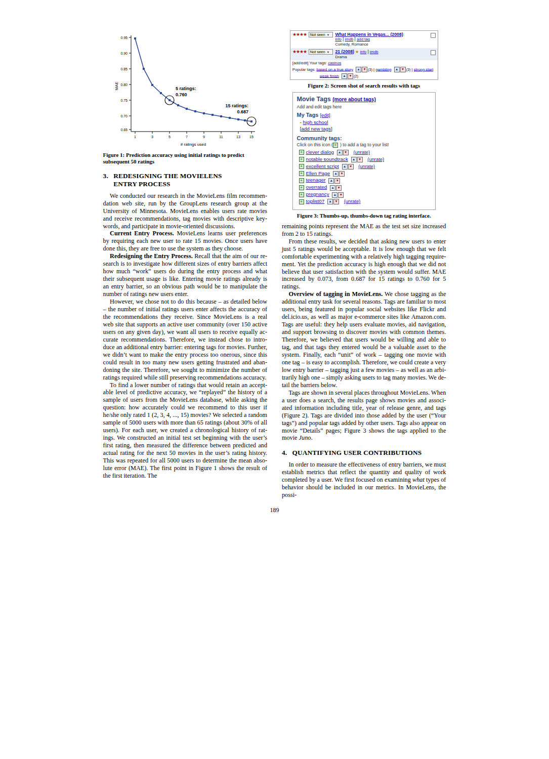0.95 0.90 0.85 0.80 0.75 0.70 0.65 MAE 1 3 5 7 9 11 13 15 # ratings used 5 ratings: 0.760 15 ratings: 0.687
Figure 1: Prediction accuracy using initial ratings to predict subsequent 50 ratings
3. REDESIGNING THE MOVIELENS
ENTRY PROCESS
We conducted our research in the MovieLens film recommendation web site, run by the GroupLens research group at the University of Minnesota. MovieLens enables users rate movies and receive recommendations, tag movies with descriptive keywords, and participate in movie-oriented discussions.
Current Entry Process. MovieLens learns user preferences by requiring each new user to rate 15 movies. Once users have done this, they are free to use the system as they choose.
Redesigning the Entry Process. Recall that the aim of our research is to investigate how different sizes of entry barriers affect how much “work” users do during the entry process and what their subsequent usage is like. Entering movie ratings already is an entry barrier, so an obvious path would be to manipulate the number of ratings new users enter.
However, we chose not to do this because – as detailed below – the number of initial ratings users enter affects the accuracy of the recommendations they receive. Since MovieLens is a real web site that supports an active user community (over 150 active users on any given day), we want all users to receive equally accurate recommendations. Therefore, we instead chose to introduce an additional entry barrier: entering tags for movies. Further, we didn’t want to make the entry process too onerous, since this could result in too many new users getting frustrated and abandoning the site. Therefore, we sought to minimize the number of ratings required while still preserving recommendations accuracy.
To find a lower number of ratings that would retain an acceptable level of predictive accuracy, we “replayed” the history of a sample of users from the MovieLens database, while asking the question: how accurately could we recommend to this user if he/she only rated 1 (2, 3, 4, ..., 15) movies? We selected a random sample of 5000 users with more than 65 ratings (about 30% of all users). For each user, we created a chronological history of ratings. We constructed an initial test set beginning with the user’s first rating, then measured the difference between predicted and actual rating for the next 50 movies in the user’s rating history. This was repeated for all 5000 users to determine the mean absolute error (MAE). The first point in Figure 1 shows the result of the first iteration. The
★★★★
Not seen
What Happens in Vegas... (2008)
info | imdb | add tag
Comedy, Romance
★★★★
Not seen
21 (2008) ★ info | imdb
Drama
[add/edit] Your tags: casinos
Popular tags: based on a true story ▲▼(3) | gambling ▲▼(3) | strong start
weak finish ▲▼(2)
Figure 2: Screen shot of search results with tags
Movie Tags (more about tags)
Add and edit tags here
My Tags [edit]
- high school
[add new tags]
Community tags:
Click on this icon (+) to add a tag to your list!
+clever dialog ▲▼ (unrate)
+notable soundtrack ▲▼ (unrate)
+excellent script ▲▼ (unrate)
+Ellen Page ▲▼
+teenager ▲▼
+overrated ▲▼
+pregnancy ▲▼
+toplist07 ▲▼ (unrate)
Figure 3: Thumbs-up, thumbs-down tag rating interface.
remaining points represent the MAE as the test set size increased from 2 to 15 ratings.
From these results, we decided that asking new users to enter just 5 ratings would be acceptable. It is low enough that we felt comfortable experimenting with a relatively high tagging requirement. Yet the prediction accuracy is high enough that we did not believe that user satisfaction with the system would suffer. MAE increased by 0.073, from 0.687 for 15 ratings to 0.760 for 5 ratings.
Overview of tagging in MovieLens. We chose tagging as the additional entry task for several reasons. Tags are familiar to most users, being featured in popular social websites like Flickr and del.icio.us, as well as major e-commerce sites like Amazon.com. Tags are useful: they help users evaluate movies, aid navigation, and support browsing to discover movies with common themes. Therefore, we believed that users would be willing and able to tag, and that tags they entered would be a valuable asset to the system. Finally, each “unit” of work – tagging one movie with one tag – is easy to accomplish. Therefore, we could create a very low entry barrier – tagging just a few movies – as well as an arbitrarily high one – simply asking users to tag many movies. We detail the barriers below.
Tags are shown in several places throughout MovieLens. When a user does a search, the results page shows movies and associated information including title, year of release genre, and tags (Figure 2). Tags are divided into those added by the user (“Your tags”) and popular tags added by other users. Tags also appear on movie “Details” pages; Figure 3 shows the tags applied to the movie Juno.
4. QUANTIFYING USER CONTRIBUTIONS
In order to measure the effectiveness of entry barriers, we must establish metrics that reflect the quantity and quality of work completed by a user. We first focused on examining what types of behavior should be included in our metrics. In MovieLens, the possi-
189